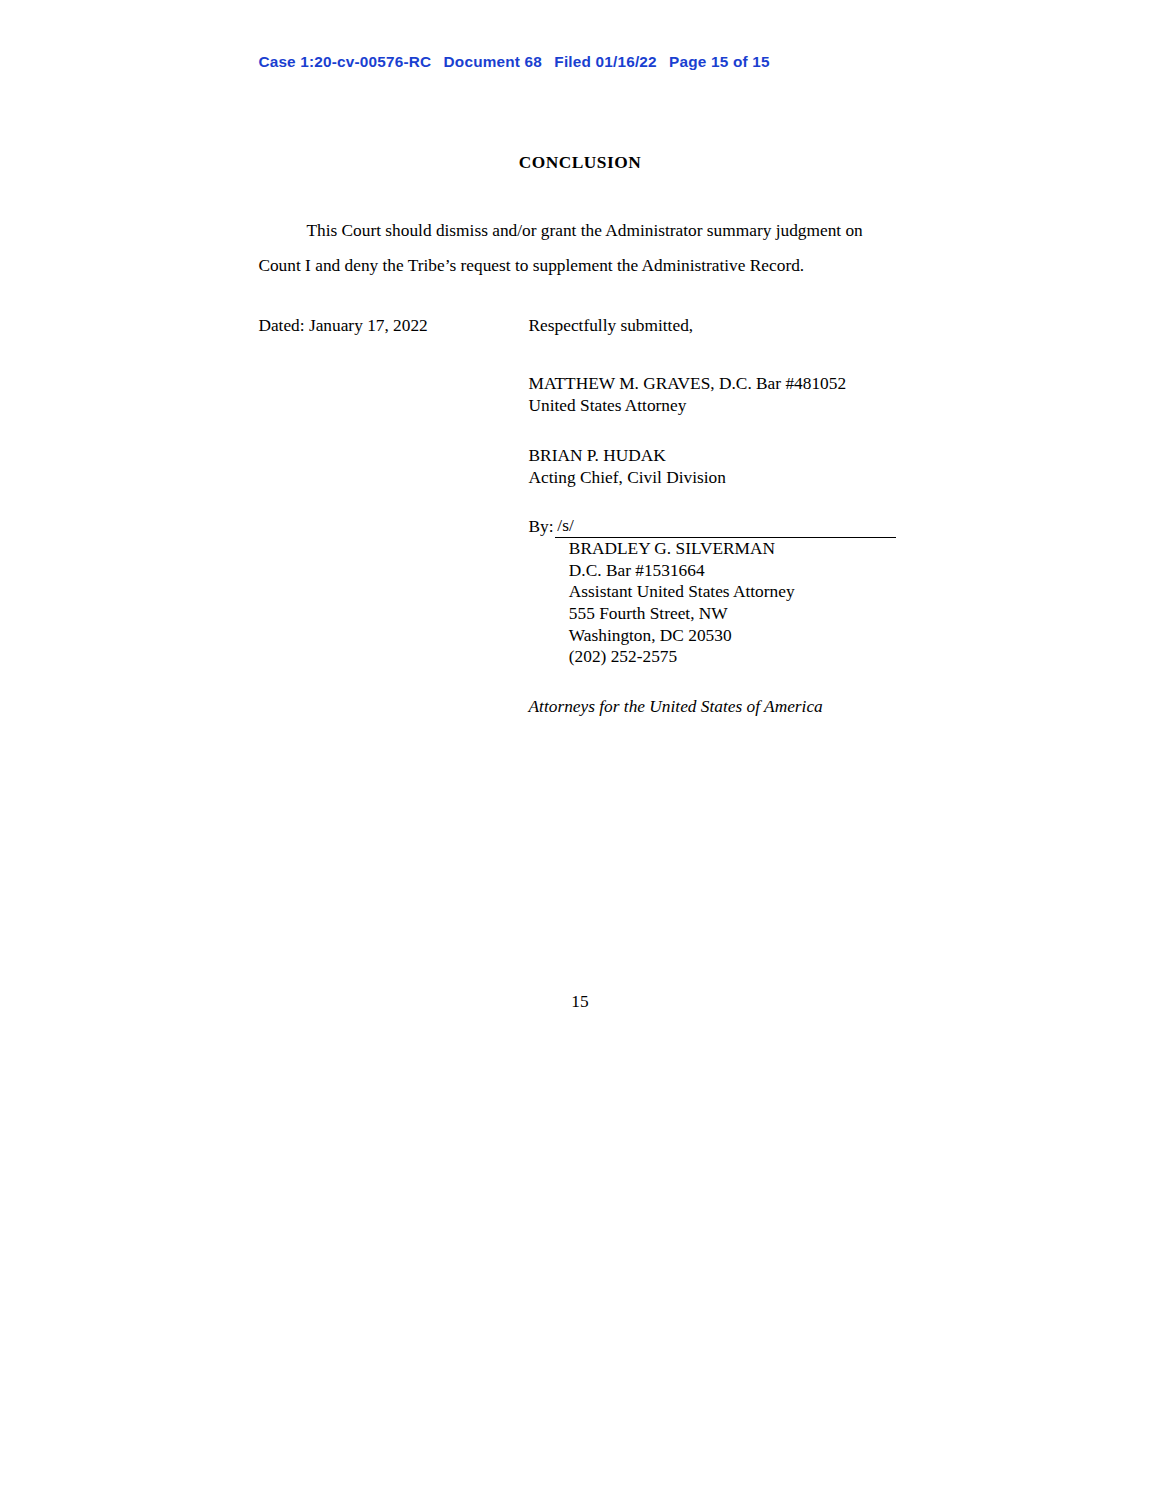Case 1:20-cv-00576-RC Document 68 Filed 01/16/22 Page 15 of 15
CONCLUSION
This Court should dismiss and/or grant the Administrator summary judgment on Count I and deny the Tribe’s request to supplement the Administrative Record.
| Dated: January 17, 2022 | Respectfully submitted, MATTHEW M. GRAVES, D.C. Bar #481052 United States Attorney BRIAN P. HUDAK Acting Chief, Civil Division By: /s/ BRADLEY G. SILVERMAN D.C. Bar #1531664 Assistant United States Attorney 555 Fourth Street, NW Washington, DC 20530 (202) 252-2575 Attorneys for the United States of America |
15